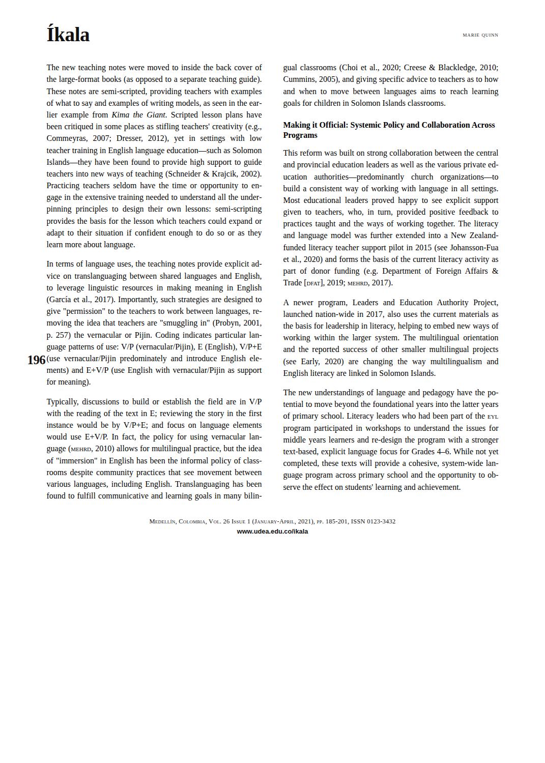Íkala
Marie Quinn
196
The new teaching notes were moved to inside the back cover of the large-format books (as opposed to a separate teaching guide). These notes are semi-scripted, providing teachers with examples of what to say and examples of writing models, as seen in the earlier example from Kima the Giant. Scripted lesson plans have been critiqued in some places as stifling teachers' creativity (e.g., Commeyras, 2007; Dresser, 2012), yet in settings with low teacher training in English language education—such as Solomon Islands—they have been found to provide high support to guide teachers into new ways of teaching (Schneider & Krajcik, 2002). Practicing teachers seldom have the time or opportunity to engage in the extensive training needed to understand all the underpinning principles to design their own lessons: semi-scripting provides the basis for the lesson which teachers could expand or adapt to their situation if confident enough to do so or as they learn more about language.
In terms of language uses, the teaching notes provide explicit advice on translanguaging between shared languages and English, to leverage linguistic resources in making meaning in English (García et al., 2017). Importantly, such strategies are designed to give "permission" to the teachers to work between languages, removing the idea that teachers are "smuggling in" (Probyn, 2001, p. 257) the vernacular or Pijin. Coding indicates particular language patterns of use: V/P (vernacular/Pijin), E (English), V/P+E (use vernacular/Pijin predominately and introduce English elements) and E+V/P (use English with vernacular/Pijin as support for meaning).
Typically, discussions to build or establish the field are in V/P with the reading of the text in E; reviewing the story in the first instance would be by V/P+E; and focus on language elements would use E+V/P. In fact, the policy for using vernacular language (mehrd, 2010) allows for multilingual practice, but the idea of "immersion" in English has been the informal policy of classrooms despite community practices that see movement between various languages, including English. Translanguaging has been found to fulfill communicative and learning goals in many bilingual classrooms (Choi et al., 2020; Creese & Blackledge, 2010; Cummins, 2005), and giving specific advice to teachers as to how and when to move between languages aims to reach learning goals for children in Solomon Islands classrooms.
Making it Official: Systemic Policy and Collaboration Across Programs
This reform was built on strong collaboration between the central and provincial education leaders as well as the various private education authorities—predominantly church organizations—to build a consistent way of working with language in all settings. Most educational leaders proved happy to see explicit support given to teachers, who, in turn, provided positive feedback to practices taught and the ways of working together. The literacy and language model was further extended into a New Zealand-funded literacy teacher support pilot in 2015 (see Johansson-Fua et al., 2020) and forms the basis of the current literacy activity as part of donor funding (e.g. Department of Foreign Affairs & Trade [dfat], 2019; mehrd, 2017).
A newer program, Leaders and Education Authority Project, launched nation-wide in 2017, also uses the current materials as the basis for leadership in literacy, helping to embed new ways of working within the larger system. The multilingual orientation and the reported success of other smaller multilingual projects (see Early, 2020) are changing the way multilingualism and English literacy are linked in Solomon Islands.
The new understandings of language and pedagogy have the potential to move beyond the foundational years into the latter years of primary school. Literacy leaders who had been part of the eyl program participated in workshops to understand the issues for middle years learners and re-design the program with a stronger text-based, explicit language focus for Grades 4–6. While not yet completed, these texts will provide a cohesive, system-wide language program across primary school and the opportunity to observe the effect on students' learning and achievement.
Medellín, Colombia, Vol. 26 Issue 1 (January-April, 2021), pp. 185-201, ISSN 0123-3432
www.udea.edu.co/ikala